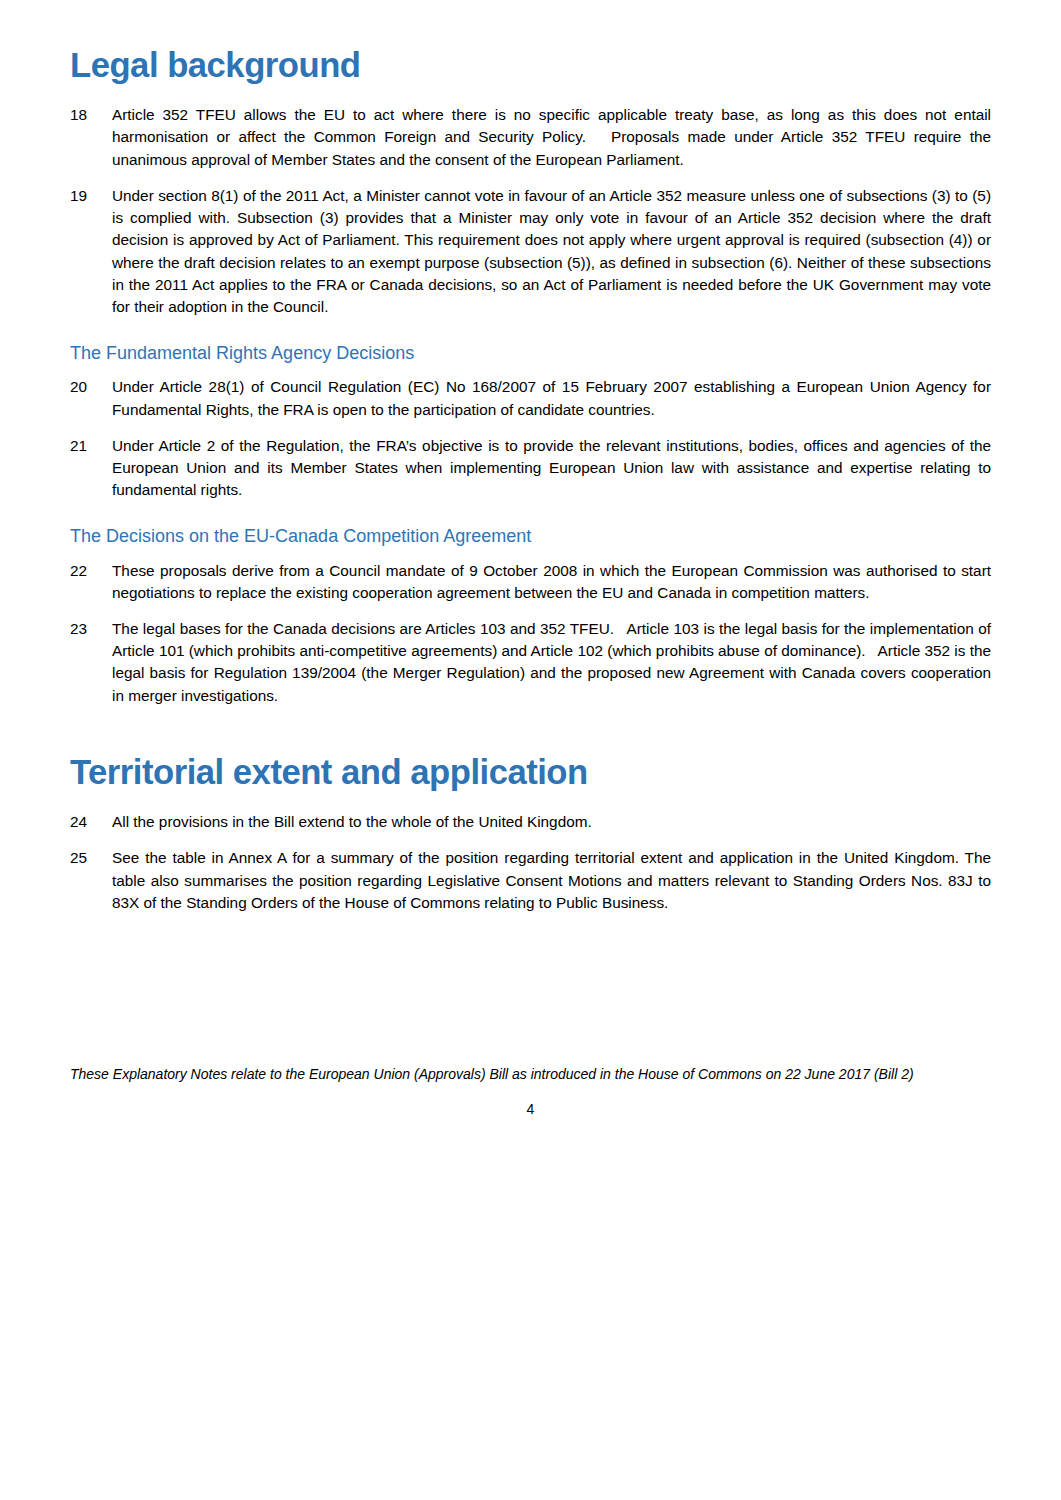Legal background
18 Article 352 TFEU allows the EU to act where there is no specific applicable treaty base, as long as this does not entail harmonisation or affect the Common Foreign and Security Policy. Proposals made under Article 352 TFEU require the unanimous approval of Member States and the consent of the European Parliament.
19 Under section 8(1) of the 2011 Act, a Minister cannot vote in favour of an Article 352 measure unless one of subsections (3) to (5) is complied with. Subsection (3) provides that a Minister may only vote in favour of an Article 352 decision where the draft decision is approved by Act of Parliament. This requirement does not apply where urgent approval is required (subsection (4)) or where the draft decision relates to an exempt purpose (subsection (5)), as defined in subsection (6). Neither of these subsections in the 2011 Act applies to the FRA or Canada decisions, so an Act of Parliament is needed before the UK Government may vote for their adoption in the Council.
The Fundamental Rights Agency Decisions
20 Under Article 28(1) of Council Regulation (EC) No 168/2007 of 15 February 2007 establishing a European Union Agency for Fundamental Rights, the FRA is open to the participation of candidate countries.
21 Under Article 2 of the Regulation, the FRA’s objective is to provide the relevant institutions, bodies, offices and agencies of the European Union and its Member States when implementing European Union law with assistance and expertise relating to fundamental rights.
The Decisions on the EU-Canada Competition Agreement
22 These proposals derive from a Council mandate of 9 October 2008 in which the European Commission was authorised to start negotiations to replace the existing cooperation agreement between the EU and Canada in competition matters.
23 The legal bases for the Canada decisions are Articles 103 and 352 TFEU. Article 103 is the legal basis for the implementation of Article 101 (which prohibits anti-competitive agreements) and Article 102 (which prohibits abuse of dominance). Article 352 is the legal basis for Regulation 139/2004 (the Merger Regulation) and the proposed new Agreement with Canada covers cooperation in merger investigations.
Territorial extent and application
24 All the provisions in the Bill extend to the whole of the United Kingdom.
25 See the table in Annex A for a summary of the position regarding territorial extent and application in the United Kingdom. The table also summarises the position regarding Legislative Consent Motions and matters relevant to Standing Orders Nos. 83J to 83X of the Standing Orders of the House of Commons relating to Public Business.
These Explanatory Notes relate to the European Union (Approvals) Bill as introduced in the House of Commons on 22 June 2017 (Bill 2)
4